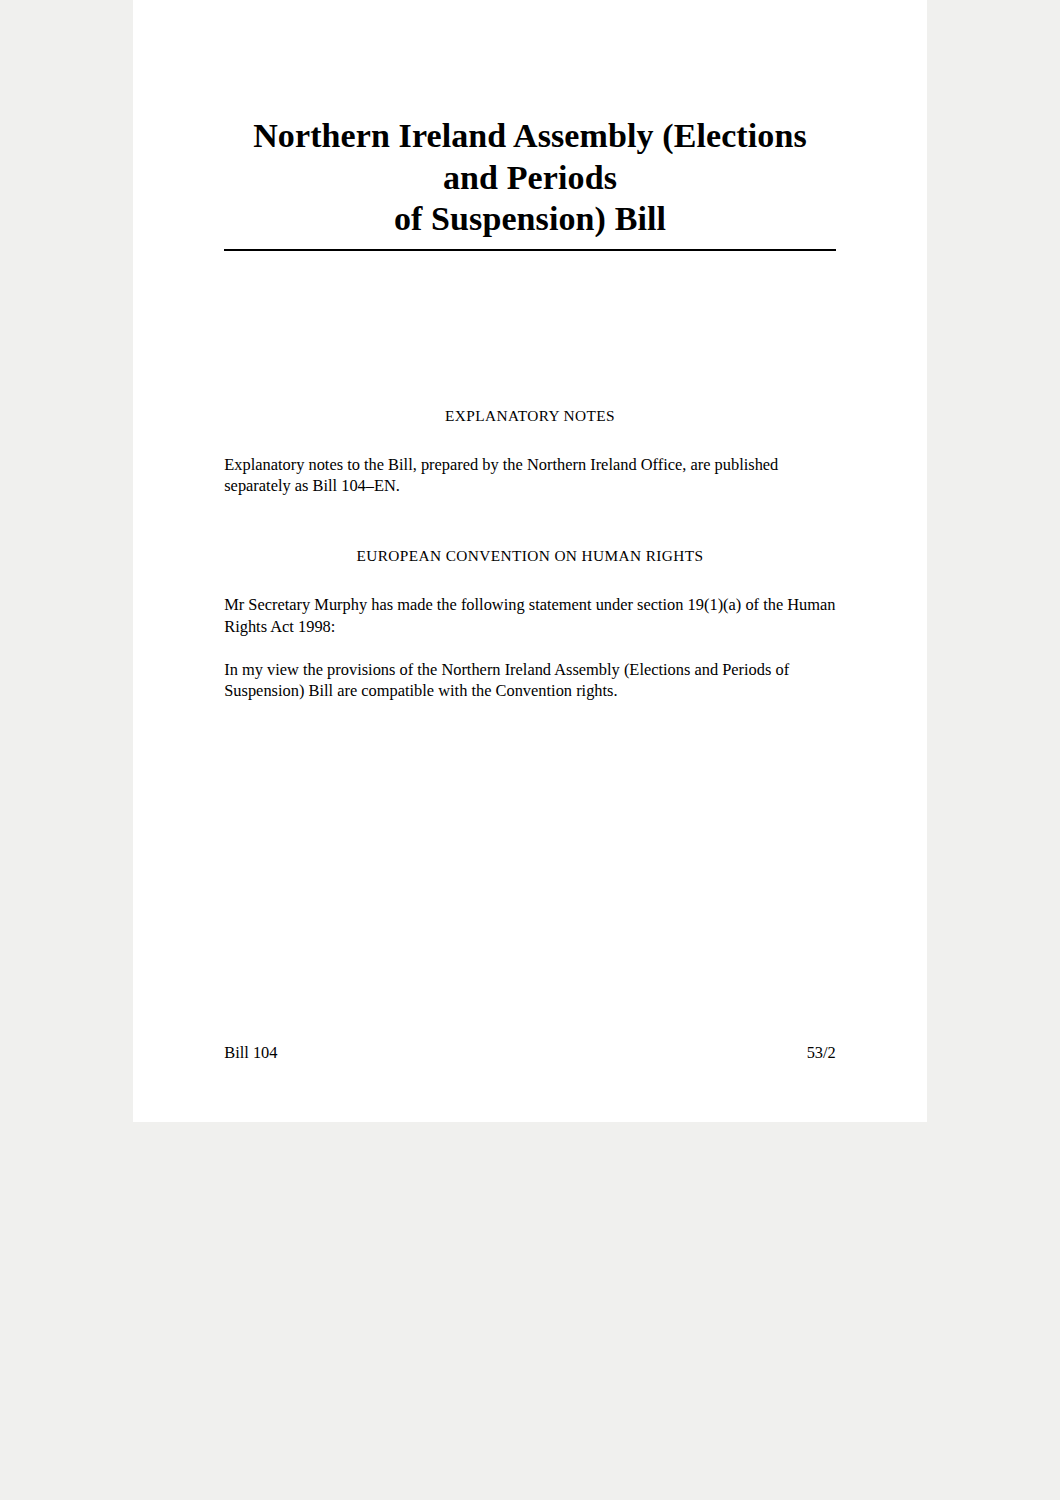Northern Ireland Assembly (Elections and Periods
of Suspension) Bill
EXPLANATORY NOTES
Explanatory notes to the Bill, prepared by the Northern Ireland Office, are published separately as Bill 104–EN.
EUROPEAN CONVENTION ON HUMAN RIGHTS
Mr Secretary Murphy has made the following statement under section 19(1)(a) of the Human Rights Act 1998:
In my view the provisions of the Northern Ireland Assembly (Elections and Periods of Suspension) Bill are compatible with the Convention rights.
Bill 104 53/2